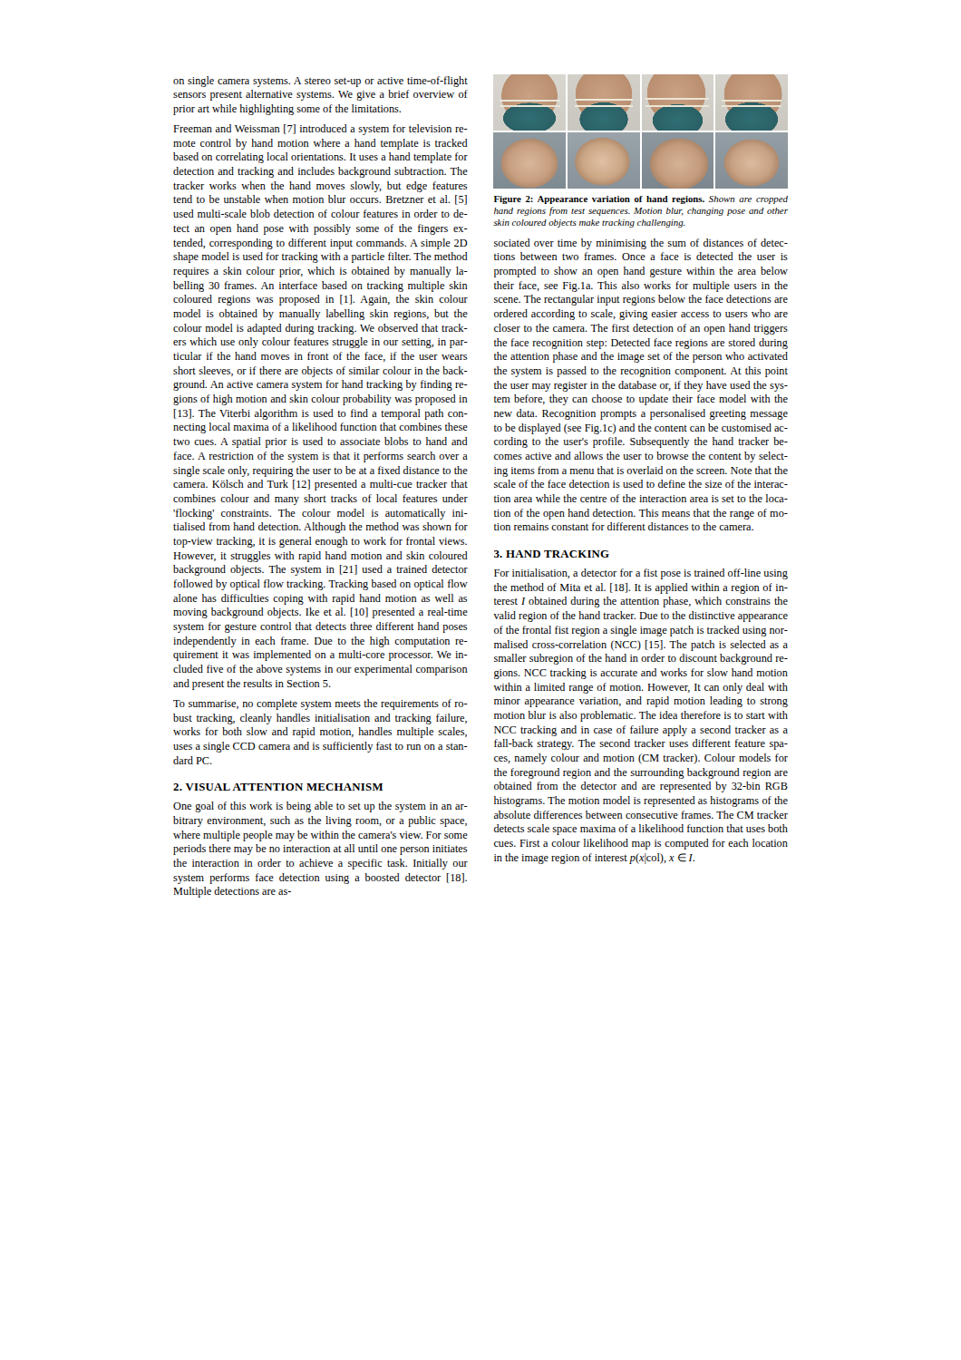on single camera systems. A stereo set-up or active time-of-flight sensors present alternative systems. We give a brief overview of prior art while highlighting some of the limitations.
Freeman and Weissman [7] introduced a system for television remote control by hand motion where a hand template is tracked based on correlating local orientations. It uses a hand template for detection and tracking and includes background subtraction. The tracker works when the hand moves slowly, but edge features tend to be unstable when motion blur occurs. Bretzner et al. [5] used multi-scale blob detection of colour features in order to detect an open hand pose with possibly some of the fingers extended, corresponding to different input commands. A simple 2D shape model is used for tracking with a particle filter. The method requires a skin colour prior, which is obtained by manually labelling 30 frames. An interface based on tracking multiple skin coloured regions was proposed in [1]. Again, the skin colour model is obtained by manually labelling skin regions, but the colour model is adapted during tracking. We observed that trackers which use only colour features struggle in our setting, in particular if the hand moves in front of the face, if the user wears short sleeves, or if there are objects of similar colour in the background. An active camera system for hand tracking by finding regions of high motion and skin colour probability was proposed in [13]. The Viterbi algorithm is used to find a temporal path connecting local maxima of a likelihood function that combines these two cues. A spatial prior is used to associate blobs to hand and face. A restriction of the system is that it performs search over a single scale only, requiring the user to be at a fixed distance to the camera. Kölsch and Turk [12] presented a multi-cue tracker that combines colour and many short tracks of local features under 'flocking' constraints. The colour model is automatically initialised from hand detection. Although the method was shown for top-view tracking, it is general enough to work for frontal views. However, it struggles with rapid hand motion and skin coloured background objects. The system in [21] used a trained detector followed by optical flow tracking. Tracking based on optical flow alone has difficulties coping with rapid hand motion as well as moving background objects. Ike et al. [10] presented a real-time system for gesture control that detects three different hand poses independently in each frame. Due to the high computation requirement it was implemented on a multi-core processor. We included five of the above systems in our experimental comparison and present the results in Section 5.
To summarise, no complete system meets the requirements of robust tracking, cleanly handles initialisation and tracking failure, works for both slow and rapid motion, handles multiple scales, uses a single CCD camera and is sufficiently fast to run on a standard PC.
2. Visual Attention Mechanism
One goal of this work is being able to set up the system in an arbitrary environment, such as the living room, or a public space, where multiple people may be within the camera's view. For some periods there may be no interaction at all until one person initiates the interaction in order to achieve a specific task. Initially our system performs face detection using a boosted detector [18]. Multiple detections are as-
Figure 2: Appearance variation of hand regions. Shown are cropped hand regions from test sequences. Motion blur, changing pose and other skin coloured objects make tracking challenging.
sociated over time by minimising the sum of distances of detections between two frames. Once a face is detected the user is prompted to show an open hand gesture within the area below their face, see Fig.1a. This also works for multiple users in the scene. The rectangular input regions below the face detections are ordered according to scale, giving easier access to users who are closer to the camera. The first detection of an open hand triggers the face recognition step: Detected face regions are stored during the attention phase and the image set of the person who activated the system is passed to the recognition component. At this point the user may register in the database or, if they have used the system before, they can choose to update their face model with the new data. Recognition prompts a personalised greeting message to be displayed (see Fig.1c) and the content can be customised according to the user's profile. Subsequently the hand tracker becomes active and allows the user to browse the content by selecting items from a menu that is overlaid on the screen. Note that the scale of the face detection is used to define the size of the interaction area while the centre of the interaction area is set to the location of the open hand detection. This means that the range of motion remains constant for different distances to the camera.
3. Hand Tracking
For initialisation, a detector for a fist pose is trained off-line using the method of Mita et al. [18]. It is applied within a region of interest I obtained during the attention phase, which constrains the valid region of the hand tracker. Due to the distinctive appearance of the frontal fist region a single image patch is tracked using normalised cross-correlation (NCC) [15]. The patch is selected as a smaller subregion of the hand in order to discount background regions. NCC tracking is accurate and works for slow hand motion within a limited range of motion. However, It can only deal with minor appearance variation, and rapid motion leading to strong motion blur is also problematic. The idea therefore is to start with NCC tracking and in case of failure apply a second tracker as a fall-back strategy. The second tracker uses different feature spaces, namely colour and motion (CM tracker). Colour models for the foreground region and the surrounding background region are obtained from the detector and are represented by 32-bin RGB histograms. The motion model is represented as histograms of the absolute differences between consecutive frames. The CM tracker detects scale space maxima of a likelihood function that uses both cues. First a colour likelihood map is computed for each location in the image region of interest p(x|col), x ∈ I.